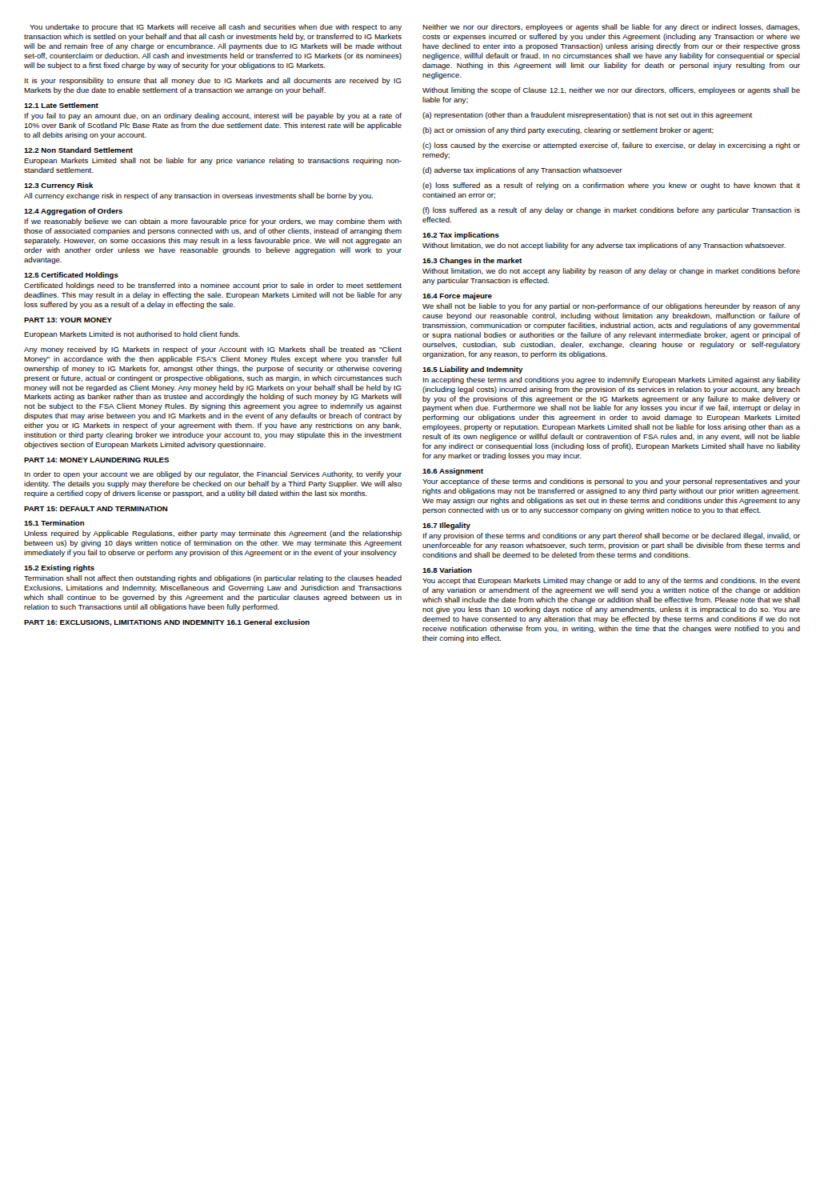You undertake to procure that IG Markets will receive all cash and securities when due with respect to any transaction which is settled on your behalf and that all cash or investments held by, or transferred to IG Markets will be and remain free of any charge or encumbrance. All payments due to IG Markets will be made without set-off, counterclaim or deduction. All cash and investments held or transferred to IG Markets (or its nominees) will be subject to a first fixed charge by way of security for your obligations to IG Markets.
It is your responsibility to ensure that all money due to IG Markets and all documents are received by IG Markets by the due date to enable settlement of a transaction we arrange on your behalf.
12.1 Late Settlement
If you fail to pay an amount due, on an ordinary dealing account, interest will be payable by you at a rate of 10% over Bank of Scotland Plc Base Rate as from the due settlement date. This interest rate will be applicable to all debits arising on your account.
12.2 Non Standard Settlement
European Markets Limited shall not be liable for any price variance relating to transactions requiring non-standard settlement.
12.3 Currency Risk
All currency exchange risk in respect of any transaction in overseas investments shall be borne by you.
12.4 Aggregation of Orders
If we reasonably believe we can obtain a more favourable price for your orders, we may combine them with those of associated companies and persons connected with us, and of other clients, instead of arranging them separately. However, on some occasions this may result in a less favourable price. We will not aggregate an order with another order unless we have reasonable grounds to believe aggregation will work to your advantage.
12.5 Certificated Holdings
Certificated holdings need to be transferred into a nominee account prior to sale in order to meet settlement deadlines. This may result in a delay in effecting the sale. European Markets Limited will not be liable for any loss suffered by you as a result of a delay in effecting the sale.
PART 13: YOUR MONEY
European Markets Limited is not authorised to hold client funds.
Any money received by IG Markets in respect of your Account with IG Markets shall be treated as "Client Money" in accordance with the then applicable FSA's Client Money Rules except where you transfer full ownership of money to IG Markets for, amongst other things, the purpose of security or otherwise covering present or future, actual or contingent or prospective obligations, such as margin, in which circumstances such money will not be regarded as Client Money. Any money held by IG Markets on your behalf shall be held by IG Markets acting as banker rather than as trustee and accordingly the holding of such money by IG Markets will not be subject to the FSA Client Money Rules. By signing this agreement you agree to indemnify us against disputes that may arise between you and IG Markets and in the event of any defaults or breach of contract by either you or IG Markets in respect of your agreement with them. If you have any restrictions on any bank, institution or third party clearing broker we introduce your account to, you may stipulate this in the investment objectives section of European Markets Limited advisory questionnaire.
PART 14: MONEY LAUNDERING RULES
In order to open your account we are obliged by our regulator, the Financial Services Authority, to verify your identity. The details you supply may therefore be checked on our behalf by a Third Party Supplier. We will also require a certified copy of drivers license or passport, and a utility bill dated within the last six months.
PART 15: DEFAULT AND TERMINATION
15.1 Termination
Unless required by Applicable Regulations, either party may terminate this Agreement (and the relationship between us) by giving 10 days written notice of termination on the other. We may terminate this Agreement immediately if you fail to observe or perform any provision of this Agreement or in the event of your insolvency
15.2 Existing rights
Termination shall not affect then outstanding rights and obligations (in particular relating to the clauses headed Exclusions, Limitations and Indemnity, Miscellaneous and Governing Law and Jurisdiction and Transactions which shall continue to be governed by this Agreement and the particular clauses agreed between us in relation to such Transactions until all obligations have been fully performed.
PART 16: EXCLUSIONS, LIMITATIONS AND INDEMNITY 16.1 General exclusion
Neither we nor our directors, employees or agents shall be liable for any direct or indirect losses, damages, costs or expenses incurred or suffered by you under this Agreement (including any Transaction or where we have declined to enter into a proposed Transaction) unless arising directly from our or their respective gross negligence, willful default or fraud. In no circumstances shall we have any liability for consequential or special damage. Nothing in this Agreement will limit our liability for death or personal injury resulting from our negligence.
Without limiting the scope of Clause 12.1, neither we nor our directors, officers, employees or agents shall be liable for any;
(a) representation (other than a fraudulent misrepresentation) that is not set out in this agreement
(b) act or omission of any third party executing, clearing or settlement broker or agent;
(c) loss caused by the exercise or attempted exercise of, failure to exercise, or delay in excercising a right or remedy;
(d) adverse tax implications of any Transaction whatsoever
(e) loss suffered as a result of relying on a confirmation where you knew or ought to have known that it contained an error or;
(f) loss suffered as a result of any delay or change in market conditions before any particular Transaction is effected.
16.2 Tax implications
Without limitation, we do not accept liability for any adverse tax implications of any Transaction whatsoever.
16.3 Changes in the market
Without limitation, we do not accept any liability by reason of any delay or change in market conditions before any particular Transaction is effected.
16.4 Force majeure
We shall not be liable to you for any partial or non-performance of our obligations hereunder by reason of any cause beyond our reasonable control, including without limitation any breakdown, malfunction or failure of transmission, communication or computer facilities, industrial action, acts and regulations of any governmental or supra national bodies or authorities or the failure of any relevant intermediate broker, agent or principal of ourselves, custodian, sub custodian, dealer, exchange, clearing house or regulatory or self-regulatory organization, for any reason, to perform its obligations.
16.5 Liability and Indemnity
In accepting these terms and conditions you agree to indemnify European Markets Limited against any liability (including legal costs) incurred arising from the provision of its services in relation to your account, any breach by you of the provisions of this agreement or the IG Markets agreement or any failure to make delivery or payment when due. Furthermore we shall not be liable for any losses you incur if we fail, interrupt or delay in performing our obligations under this agreement in order to avoid damage to European Markets Limited employees, property or reputation. European Markets Limited shall not be liable for loss arising other than as a result of its own negligence or willful default or contravention of FSA rules and, in any event, will not be liable for any indirect or consequential loss (including loss of profit), European Markets Limited shall have no liability for any market or trading losses you may incur.
16.6 Assignment
Your acceptance of these terms and conditions is personal to you and your personal representatives and your rights and obligations may not be transferred or assigned to any third party without our prior written agreement. We may assign our rights and obligations as set out in these terms and conditions under this Agreement to any person connected with us or to any successor company on giving written notice to you to that effect.
16.7 Illegality
If any provision of these terms and conditions or any part thereof shall become or be declared illegal, invalid, or unenforceable for any reason whatsoever, such term, provision or part shall be divisible from these terms and conditions and shall be deemed to be deleted from these terms and conditions.
16.8 Variation
You accept that European Markets Limited may change or add to any of the terms and conditions. In the event of any variation or amendment of the agreement we will send you a written notice of the change or addition which shall include the date from which the change or addition shall be effective from. Please note that we shall not give you less than 10 working days notice of any amendments, unless it is impractical to do so. You are deemed to have consented to any alteration that may be effected by these terms and conditions if we do not receive notification otherwise from you, in writing, within the time that the changes were notified to you and their coming into effect.